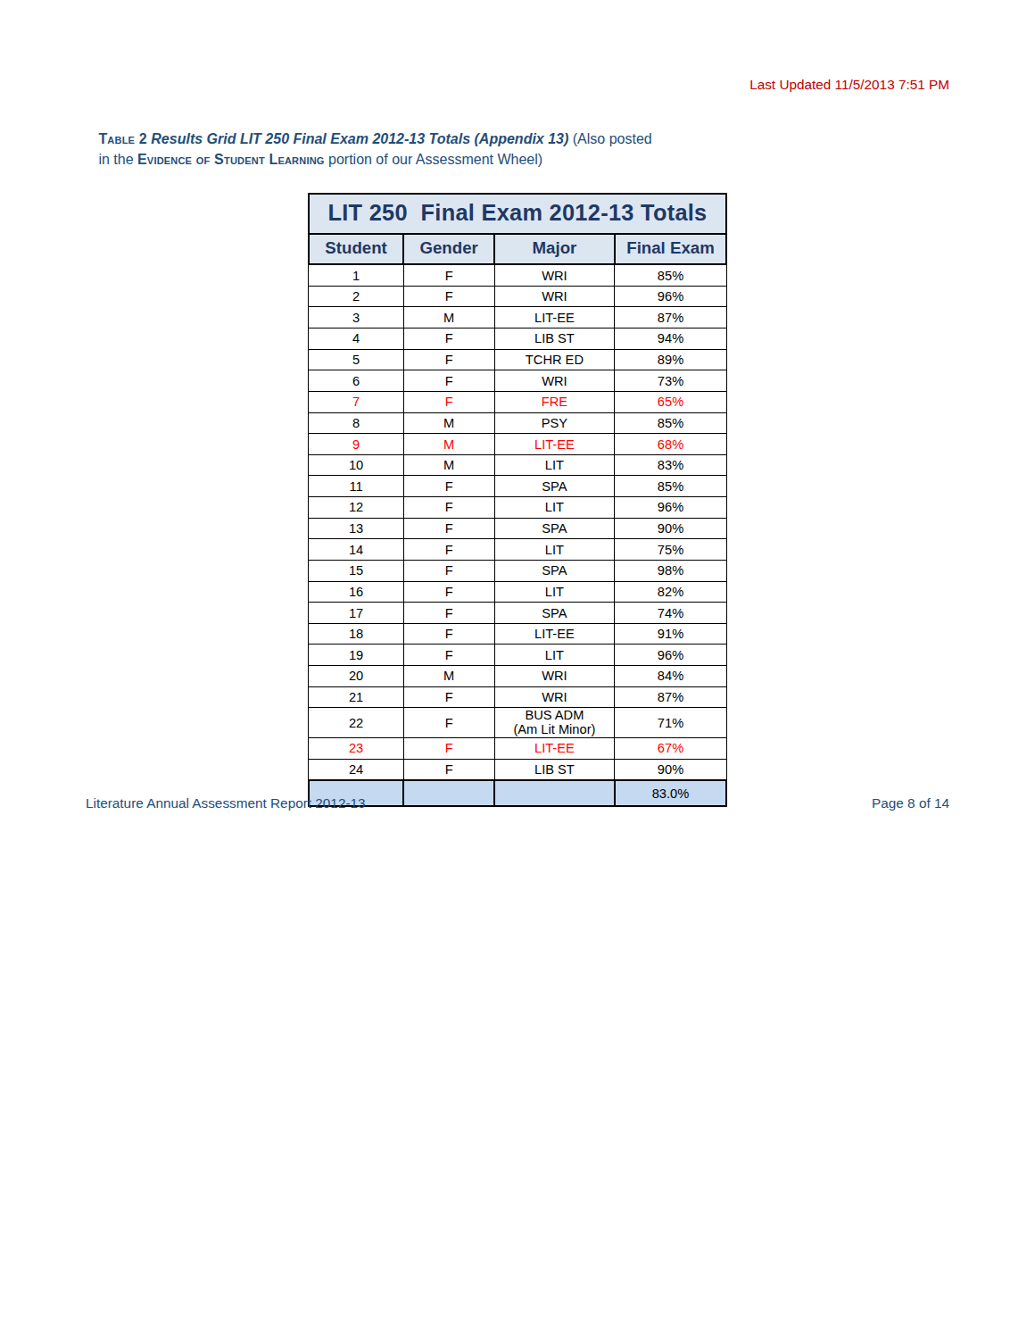Last Updated 11/5/2013 7:51 PM
Table 2 Results Grid LIT 250 Final Exam 2012-13 Totals (Appendix 13) (Also posted in the Evidence of Student Learning portion of our Assessment Wheel)
| LIT 250 Final Exam 2012-13 Totals |
| --- |
| Student | Gender | Major | Final Exam |
| 1 | F | WRI | 85% |
| 2 | F | WRI | 96% |
| 3 | M | LIT-EE | 87% |
| 4 | F | LIB ST | 94% |
| 5 | F | TCHR ED | 89% |
| 6 | F | WRI | 73% |
| 7 | F | FRE | 65% |
| 8 | M | PSY | 85% |
| 9 | M | LIT-EE | 68% |
| 10 | M | LIT | 83% |
| 11 | F | SPA | 85% |
| 12 | F | LIT | 96% |
| 13 | F | SPA | 90% |
| 14 | F | LIT | 75% |
| 15 | F | SPA | 98% |
| 16 | F | LIT | 82% |
| 17 | F | SPA | 74% |
| 18 | F | LIT-EE | 91% |
| 19 | F | LIT | 96% |
| 20 | M | WRI | 84% |
| 21 | F | WRI | 87% |
| 22 | F | BUS ADM (Am Lit Minor) | 71% |
| 23 | F | LIT-EE | 67% |
| 24 | F | LIB ST | 90% |
| | | | 83.0% |
Literature Annual Assessment Report 2012-13 Page 8 of 14